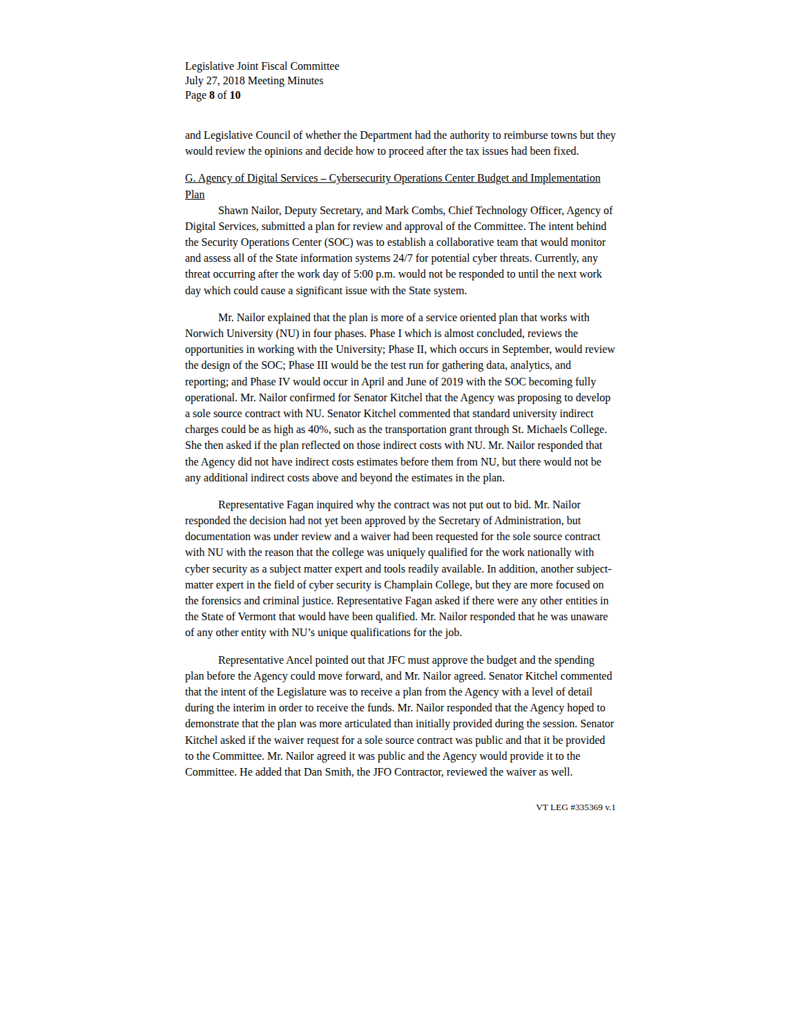Legislative Joint Fiscal Committee
July 27, 2018 Meeting Minutes
Page 8 of 10
and Legislative Council of whether the Department had the authority to reimburse towns but they would review the opinions and decide how to proceed after the tax issues had been fixed.
G. Agency of Digital Services – Cybersecurity Operations Center Budget and Implementation Plan
Shawn Nailor, Deputy Secretary, and Mark Combs, Chief Technology Officer, Agency of Digital Services, submitted a plan for review and approval of the Committee. The intent behind the Security Operations Center (SOC) was to establish a collaborative team that would monitor and assess all of the State information systems 24/7 for potential cyber threats. Currently, any threat occurring after the work day of 5:00 p.m. would not be responded to until the next work day which could cause a significant issue with the State system.
Mr. Nailor explained that the plan is more of a service oriented plan that works with Norwich University (NU) in four phases. Phase I which is almost concluded, reviews the opportunities in working with the University; Phase II, which occurs in September, would review the design of the SOC; Phase III would be the test run for gathering data, analytics, and reporting; and Phase IV would occur in April and June of 2019 with the SOC becoming fully operational. Mr. Nailor confirmed for Senator Kitchel that the Agency was proposing to develop a sole source contract with NU. Senator Kitchel commented that standard university indirect charges could be as high as 40%, such as the transportation grant through St. Michaels College. She then asked if the plan reflected on those indirect costs with NU. Mr. Nailor responded that the Agency did not have indirect costs estimates before them from NU, but there would not be any additional indirect costs above and beyond the estimates in the plan.
Representative Fagan inquired why the contract was not put out to bid. Mr. Nailor responded the decision had not yet been approved by the Secretary of Administration, but documentation was under review and a waiver had been requested for the sole source contract with NU with the reason that the college was uniquely qualified for the work nationally with cyber security as a subject matter expert and tools readily available. In addition, another subject-matter expert in the field of cyber security is Champlain College, but they are more focused on the forensics and criminal justice. Representative Fagan asked if there were any other entities in the State of Vermont that would have been qualified. Mr. Nailor responded that he was unaware of any other entity with NU’s unique qualifications for the job.
Representative Ancel pointed out that JFC must approve the budget and the spending plan before the Agency could move forward, and Mr. Nailor agreed. Senator Kitchel commented that the intent of the Legislature was to receive a plan from the Agency with a level of detail during the interim in order to receive the funds. Mr. Nailor responded that the Agency hoped to demonstrate that the plan was more articulated than initially provided during the session. Senator Kitchel asked if the waiver request for a sole source contract was public and that it be provided to the Committee. Mr. Nailor agreed it was public and the Agency would provide it to the Committee. He added that Dan Smith, the JFO Contractor, reviewed the waiver as well.
VT LEG #335369 v.1